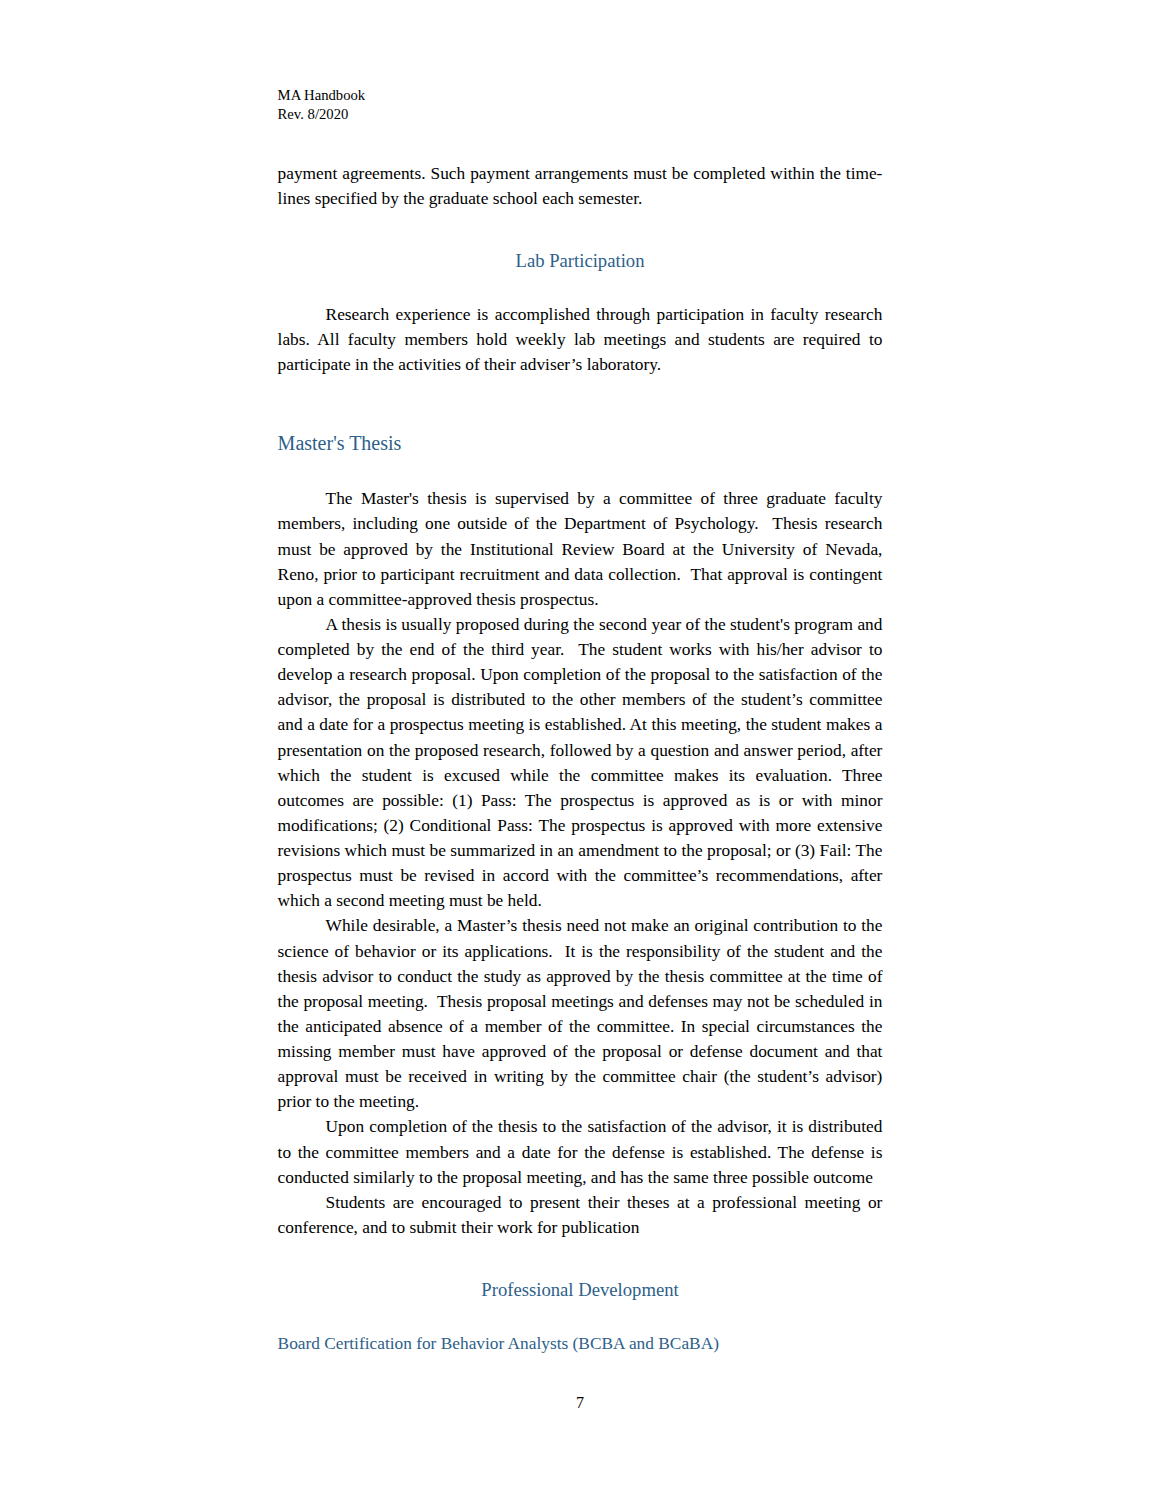MA Handbook
Rev. 8/2020
payment agreements. Such payment arrangements must be completed within the time-lines specified by the graduate school each semester.
Lab Participation
Research experience is accomplished through participation in faculty research labs. All faculty members hold weekly lab meetings and students are required to participate in the activities of their adviser’s laboratory.
Master's Thesis
The Master's thesis is supervised by a committee of three graduate faculty members, including one outside of the Department of Psychology. Thesis research must be approved by the Institutional Review Board at the University of Nevada, Reno, prior to participant recruitment and data collection. That approval is contingent upon a committee-approved thesis prospectus.
A thesis is usually proposed during the second year of the student's program and completed by the end of the third year. The student works with his/her advisor to develop a research proposal. Upon completion of the proposal to the satisfaction of the advisor, the proposal is distributed to the other members of the student’s committee and a date for a prospectus meeting is established. At this meeting, the student makes a presentation on the proposed research, followed by a question and answer period, after which the student is excused while the committee makes its evaluation. Three outcomes are possible: (1) Pass: The prospectus is approved as is or with minor modifications; (2) Conditional Pass: The prospectus is approved with more extensive revisions which must be summarized in an amendment to the proposal; or (3) Fail: The prospectus must be revised in accord with the committee’s recommendations, after which a second meeting must be held.
While desirable, a Master’s thesis need not make an original contribution to the science of behavior or its applications. It is the responsibility of the student and the thesis advisor to conduct the study as approved by the thesis committee at the time of the proposal meeting. Thesis proposal meetings and defenses may not be scheduled in the anticipated absence of a member of the committee. In special circumstances the missing member must have approved of the proposal or defense document and that approval must be received in writing by the committee chair (the student’s advisor) prior to the meeting.
Upon completion of the thesis to the satisfaction of the advisor, it is distributed to the committee members and a date for the defense is established. The defense is conducted similarly to the proposal meeting, and has the same three possible outcome
Students are encouraged to present their theses at a professional meeting or conference, and to submit their work for publication
Professional Development
Board Certification for Behavior Analysts (BCBA and BCaBA)
7